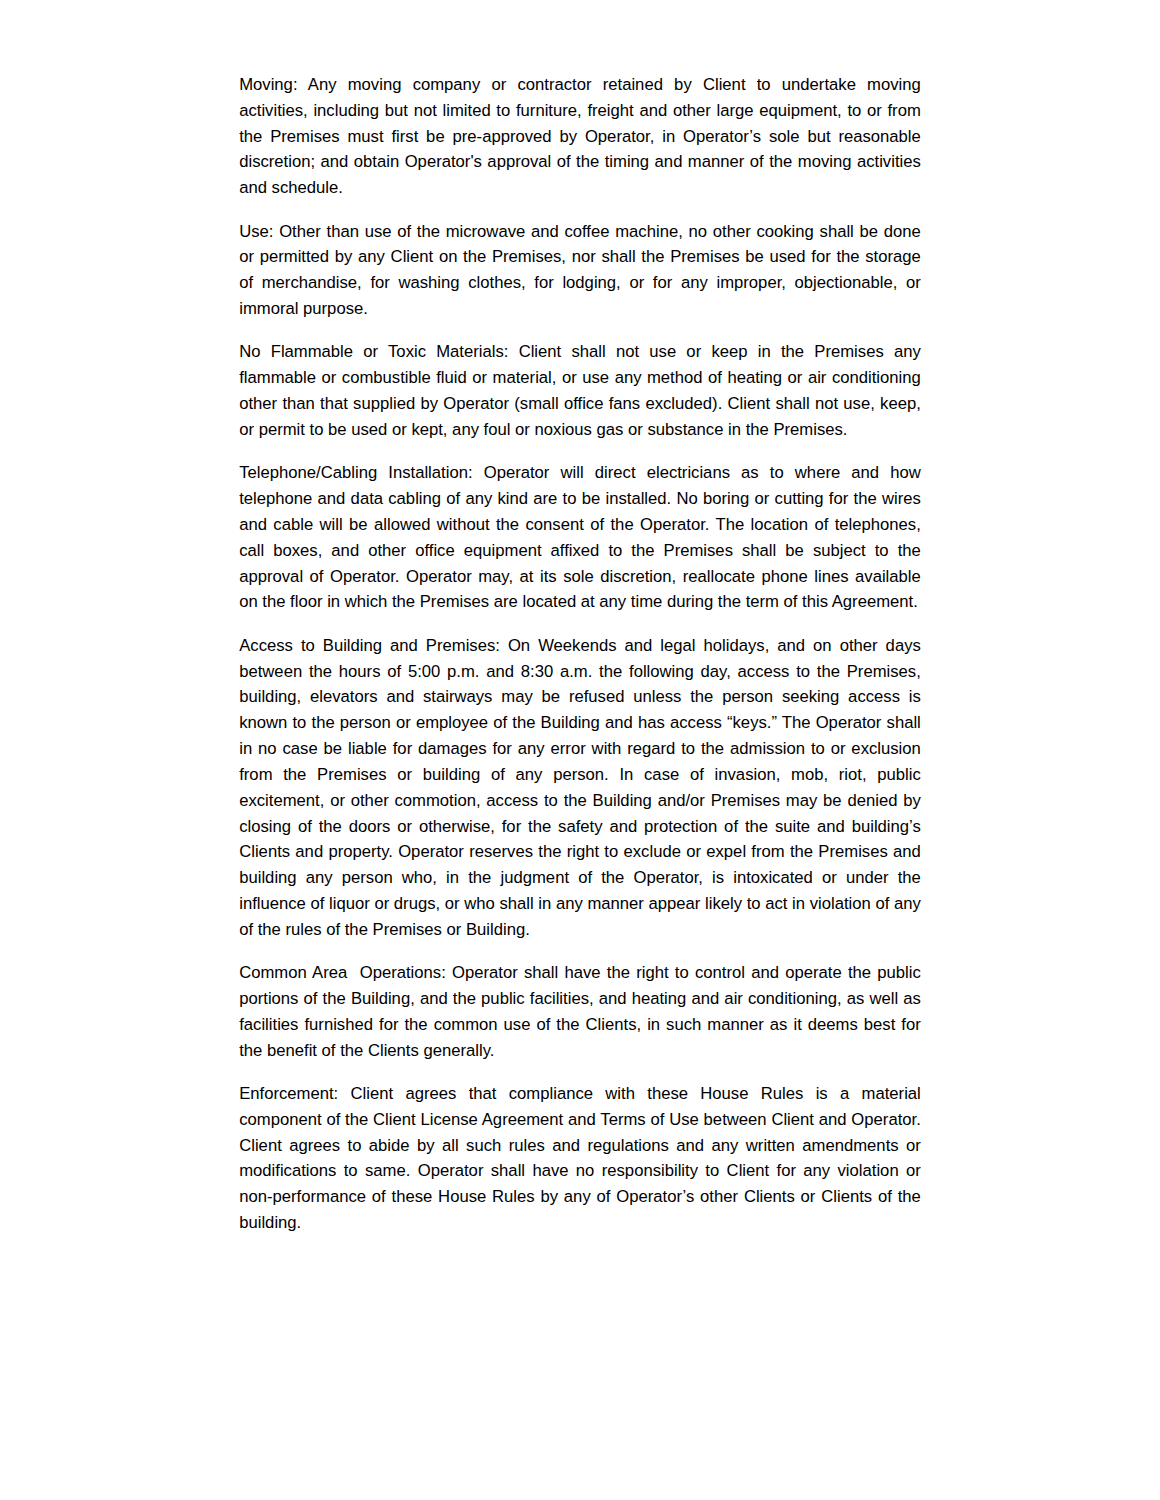Moving: Any moving company or contractor retained by Client to undertake moving activities, including but not limited to furniture, freight and other large equipment, to or from the Premises must first be pre-approved by Operator, in Operator’s sole but reasonable discretion; and obtain Operator's approval of the timing and manner of the moving activities and schedule.
Use: Other than use of the microwave and coffee machine, no other cooking shall be done or permitted by any Client on the Premises, nor shall the Premises be used for the storage of merchandise, for washing clothes, for lodging, or for any improper, objectionable, or immoral purpose.
No Flammable or Toxic Materials: Client shall not use or keep in the Premises any flammable or combustible fluid or material, or use any method of heating or air conditioning other than that supplied by Operator (small office fans excluded). Client shall not use, keep, or permit to be used or kept, any foul or noxious gas or substance in the Premises.
Telephone/Cabling Installation: Operator will direct electricians as to where and how telephone and data cabling of any kind are to be installed. No boring or cutting for the wires and cable will be allowed without the consent of the Operator. The location of telephones, call boxes, and other office equipment affixed to the Premises shall be subject to the approval of Operator. Operator may, at its sole discretion, reallocate phone lines available on the floor in which the Premises are located at any time during the term of this Agreement.
Access to Building and Premises: On Weekends and legal holidays, and on other days between the hours of 5:00 p.m. and 8:30 a.m. the following day, access to the Premises, building, elevators and stairways may be refused unless the person seeking access is known to the person or employee of the Building and has access “keys.” The Operator shall in no case be liable for damages for any error with regard to the admission to or exclusion from the Premises or building of any person. In case of invasion, mob, riot, public excitement, or other commotion, access to the Building and/or Premises may be denied by closing of the doors or otherwise, for the safety and protection of the suite and building’s Clients and property. Operator reserves the right to exclude or expel from the Premises and building any person who, in the judgment of the Operator, is intoxicated or under the influence of liquor or drugs, or who shall in any manner appear likely to act in violation of any of the rules of the Premises or Building.
Common Area Operations: Operator shall have the right to control and operate the public portions of the Building, and the public facilities, and heating and air conditioning, as well as facilities furnished for the common use of the Clients, in such manner as it deems best for the benefit of the Clients generally.
Enforcement: Client agrees that compliance with these House Rules is a material component of the Client License Agreement and Terms of Use between Client and Operator. Client agrees to abide by all such rules and regulations and any written amendments or modifications to same. Operator shall have no responsibility to Client for any violation or non-performance of these House Rules by any of Operator’s other Clients or Clients of the building.